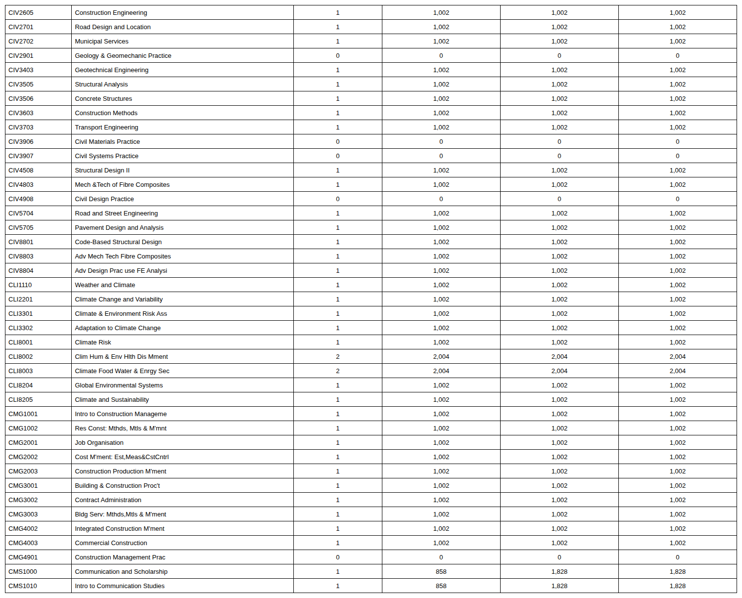| CIV2605 | Construction Engineering | 1 | 1,002 | 1,002 | 1,002 |
| CIV2701 | Road Design and Location | 1 | 1,002 | 1,002 | 1,002 |
| CIV2702 | Municipal Services | 1 | 1,002 | 1,002 | 1,002 |
| CIV2901 | Geology & Geomechanic Practice | 0 | 0 | 0 | 0 |
| CIV3403 | Geotechnical Engineering | 1 | 1,002 | 1,002 | 1,002 |
| CIV3505 | Structural Analysis | 1 | 1,002 | 1,002 | 1,002 |
| CIV3506 | Concrete Structures | 1 | 1,002 | 1,002 | 1,002 |
| CIV3603 | Construction Methods | 1 | 1,002 | 1,002 | 1,002 |
| CIV3703 | Transport Engineering | 1 | 1,002 | 1,002 | 1,002 |
| CIV3906 | Civil Materials Practice | 0 | 0 | 0 | 0 |
| CIV3907 | Civil Systems Practice | 0 | 0 | 0 | 0 |
| CIV4508 | Structural Design II | 1 | 1,002 | 1,002 | 1,002 |
| CIV4803 | Mech &Tech of Fibre Composites | 1 | 1,002 | 1,002 | 1,002 |
| CIV4908 | Civil Design Practice | 0 | 0 | 0 | 0 |
| CIV5704 | Road and Street Engineering | 1 | 1,002 | 1,002 | 1,002 |
| CIV5705 | Pavement Design and Analysis | 1 | 1,002 | 1,002 | 1,002 |
| CIV8801 | Code-Based Structural Design | 1 | 1,002 | 1,002 | 1,002 |
| CIV8803 | Adv Mech Tech Fibre Composites | 1 | 1,002 | 1,002 | 1,002 |
| CIV8804 | Adv Design Prac use FE Analysi | 1 | 1,002 | 1,002 | 1,002 |
| CLI1110 | Weather and Climate | 1 | 1,002 | 1,002 | 1,002 |
| CLI2201 | Climate Change and Variability | 1 | 1,002 | 1,002 | 1,002 |
| CLI3301 | Climate & Environment Risk Ass | 1 | 1,002 | 1,002 | 1,002 |
| CLI3302 | Adaptation to Climate Change | 1 | 1,002 | 1,002 | 1,002 |
| CLI8001 | Climate Risk | 1 | 1,002 | 1,002 | 1,002 |
| CLI8002 | Clim Hum & Env Hlth Dis Mment | 2 | 2,004 | 2,004 | 2,004 |
| CLI8003 | Climate Food Water & Enrgy Sec | 2 | 2,004 | 2,004 | 2,004 |
| CLI8204 | Global Environmental Systems | 1 | 1,002 | 1,002 | 1,002 |
| CLI8205 | Climate and Sustainability | 1 | 1,002 | 1,002 | 1,002 |
| CMG1001 | Intro to Construction Manageme | 1 | 1,002 | 1,002 | 1,002 |
| CMG1002 | Res Const: Mthds, Mtls & M'mnt | 1 | 1,002 | 1,002 | 1,002 |
| CMG2001 | Job Organisation | 1 | 1,002 | 1,002 | 1,002 |
| CMG2002 | Cost M'ment: Est,Meas&CstCntrl | 1 | 1,002 | 1,002 | 1,002 |
| CMG2003 | Construction Production M'ment | 1 | 1,002 | 1,002 | 1,002 |
| CMG3001 | Building & Construction Proc't | 1 | 1,002 | 1,002 | 1,002 |
| CMG3002 | Contract Administration | 1 | 1,002 | 1,002 | 1,002 |
| CMG3003 | Bldg Serv: Mthds,Mtls & M'ment | 1 | 1,002 | 1,002 | 1,002 |
| CMG4002 | Integrated Construction M'ment | 1 | 1,002 | 1,002 | 1,002 |
| CMG4003 | Commercial Construction | 1 | 1,002 | 1,002 | 1,002 |
| CMG4901 | Construction Management Prac | 0 | 0 | 0 | 0 |
| CMS1000 | Communication and Scholarship | 1 | 858 | 1,828 | 1,828 |
| CMS1010 | Intro to Communication Studies | 1 | 858 | 1,828 | 1,828 |